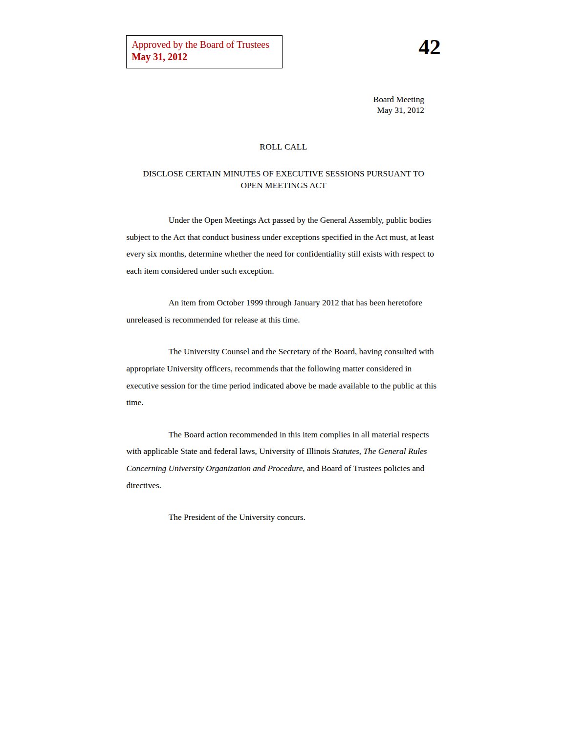Approved by the Board of Trustees
May 31, 2012
42
Board Meeting
May 31, 2012
ROLL CALL
DISCLOSE CERTAIN MINUTES OF EXECUTIVE SESSIONS PURSUANT TO
OPEN MEETINGS ACT
Under the Open Meetings Act passed by the General Assembly, public bodies subject to the Act that conduct business under exceptions specified in the Act must, at least every six months, determine whether the need for confidentiality still exists with respect to each item considered under such exception.
An item from October 1999 through January 2012 that has been heretofore unreleased is recommended for release at this time.
The University Counsel and the Secretary of the Board, having consulted with appropriate University officers, recommends that the following matter considered in executive session for the time period indicated above be made available to the public at this time.
The Board action recommended in this item complies in all material respects with applicable State and federal laws, University of Illinois Statutes, The General Rules Concerning University Organization and Procedure, and Board of Trustees policies and directives.
The President of the University concurs.